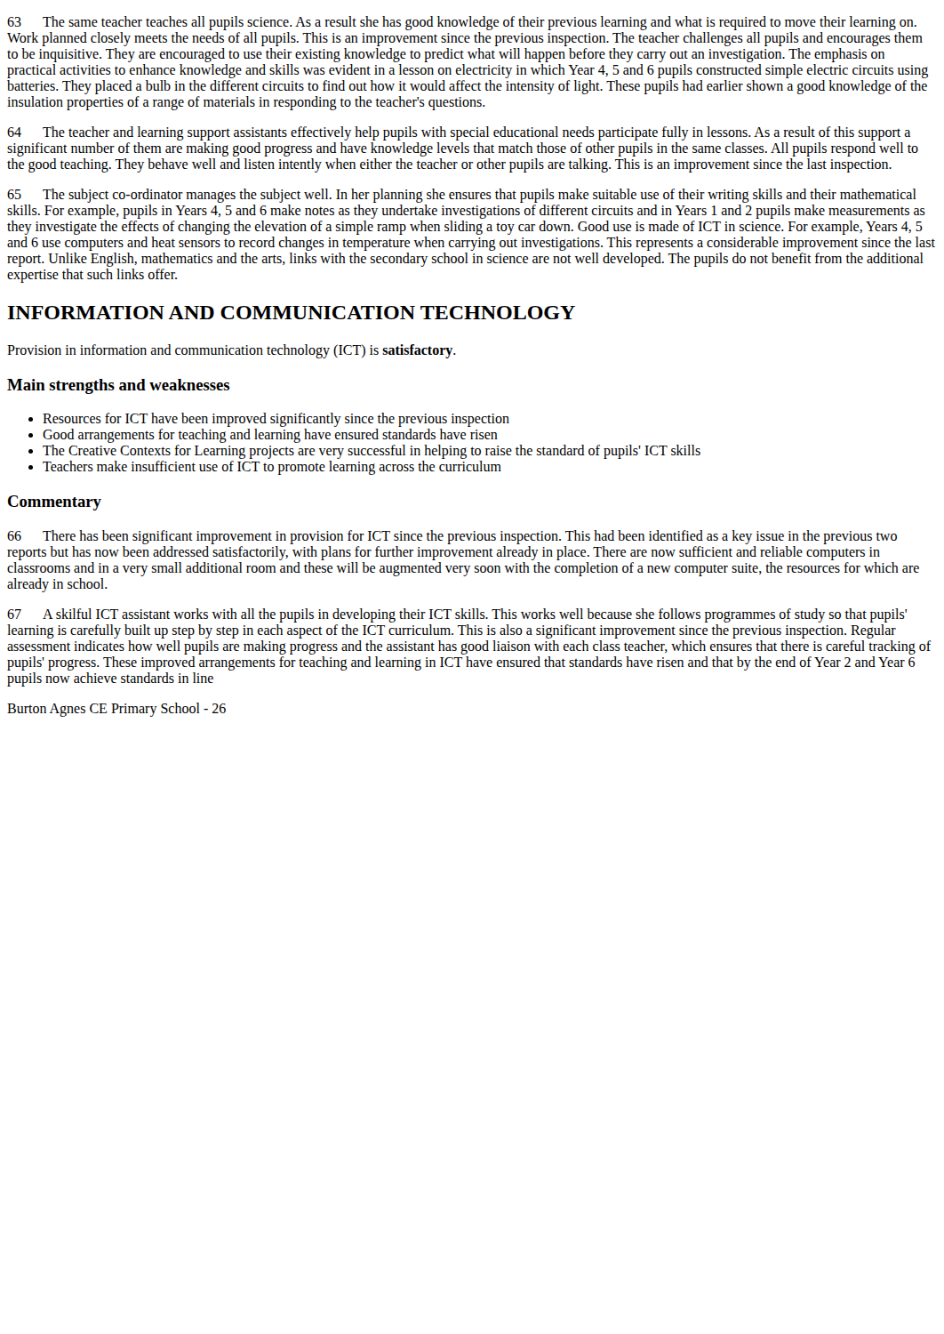63 The same teacher teaches all pupils science. As a result she has good knowledge of their previous learning and what is required to move their learning on. Work planned closely meets the needs of all pupils. This is an improvement since the previous inspection. The teacher challenges all pupils and encourages them to be inquisitive. They are encouraged to use their existing knowledge to predict what will happen before they carry out an investigation. The emphasis on practical activities to enhance knowledge and skills was evident in a lesson on electricity in which Year 4, 5 and 6 pupils constructed simple electric circuits using batteries. They placed a bulb in the different circuits to find out how it would affect the intensity of light. These pupils had earlier shown a good knowledge of the insulation properties of a range of materials in responding to the teacher's questions.
64 The teacher and learning support assistants effectively help pupils with special educational needs participate fully in lessons. As a result of this support a significant number of them are making good progress and have knowledge levels that match those of other pupils in the same classes. All pupils respond well to the good teaching. They behave well and listen intently when either the teacher or other pupils are talking. This is an improvement since the last inspection.
65 The subject co-ordinator manages the subject well. In her planning she ensures that pupils make suitable use of their writing skills and their mathematical skills. For example, pupils in Years 4, 5 and 6 make notes as they undertake investigations of different circuits and in Years 1 and 2 pupils make measurements as they investigate the effects of changing the elevation of a simple ramp when sliding a toy car down. Good use is made of ICT in science. For example, Years 4, 5 and 6 use computers and heat sensors to record changes in temperature when carrying out investigations. This represents a considerable improvement since the last report. Unlike English, mathematics and the arts, links with the secondary school in science are not well developed. The pupils do not benefit from the additional expertise that such links offer.
INFORMATION AND COMMUNICATION TECHNOLOGY
Provision in information and communication technology (ICT) is satisfactory.
Main strengths and weaknesses
Resources for ICT have been improved significantly since the previous inspection
Good arrangements for teaching and learning have ensured standards have risen
The Creative Contexts for Learning projects are very successful in helping to raise the standard of pupils' ICT skills
Teachers make insufficient use of ICT to promote learning across the curriculum
Commentary
66 There has been significant improvement in provision for ICT since the previous inspection. This had been identified as a key issue in the previous two reports but has now been addressed satisfactorily, with plans for further improvement already in place. There are now sufficient and reliable computers in classrooms and in a very small additional room and these will be augmented very soon with the completion of a new computer suite, the resources for which are already in school.
67 A skilful ICT assistant works with all the pupils in developing their ICT skills. This works well because she follows programmes of study so that pupils' learning is carefully built up step by step in each aspect of the ICT curriculum. This is also a significant improvement since the previous inspection. Regular assessment indicates how well pupils are making progress and the assistant has good liaison with each class teacher, which ensures that there is careful tracking of pupils' progress. These improved arrangements for teaching and learning in ICT have ensured that standards have risen and that by the end of Year 2 and Year 6 pupils now achieve standards in line
Burton Agnes CE Primary School - 26